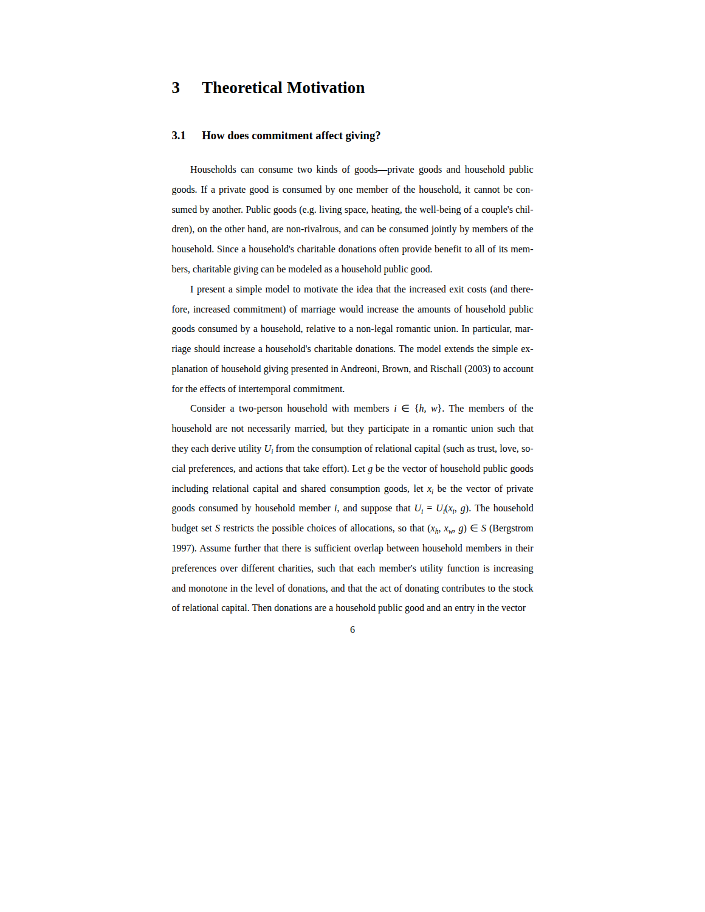3 Theoretical Motivation
3.1 How does commitment affect giving?
Households can consume two kinds of goods—private goods and household public goods. If a private good is consumed by one member of the household, it cannot be consumed by another. Public goods (e.g. living space, heating, the well-being of a couple's children), on the other hand, are non-rivalrous, and can be consumed jointly by members of the household. Since a household's charitable donations often provide benefit to all of its members, charitable giving can be modeled as a household public good.
I present a simple model to motivate the idea that the increased exit costs (and therefore, increased commitment) of marriage would increase the amounts of household public goods consumed by a household, relative to a non-legal romantic union. In particular, marriage should increase a household's charitable donations. The model extends the simple explanation of household giving presented in Andreoni, Brown, and Rischall (2003) to account for the effects of intertemporal commitment.
Consider a two-person household with members i ∈ {h, w}. The members of the household are not necessarily married, but they participate in a romantic union such that they each derive utility Ui from the consumption of relational capital (such as trust, love, social preferences, and actions that take effort). Let g be the vector of household public goods including relational capital and shared consumption goods, let xi be the vector of private goods consumed by household member i, and suppose that Ui = Ui(xi, g). The household budget set S restricts the possible choices of allocations, so that (xh, xw, g) ∈ S (Bergstrom 1997). Assume further that there is sufficient overlap between household members in their preferences over different charities, such that each member's utility function is increasing and monotone in the level of donations, and that the act of donating contributes to the stock of relational capital. Then donations are a household public good and an entry in the vector
6